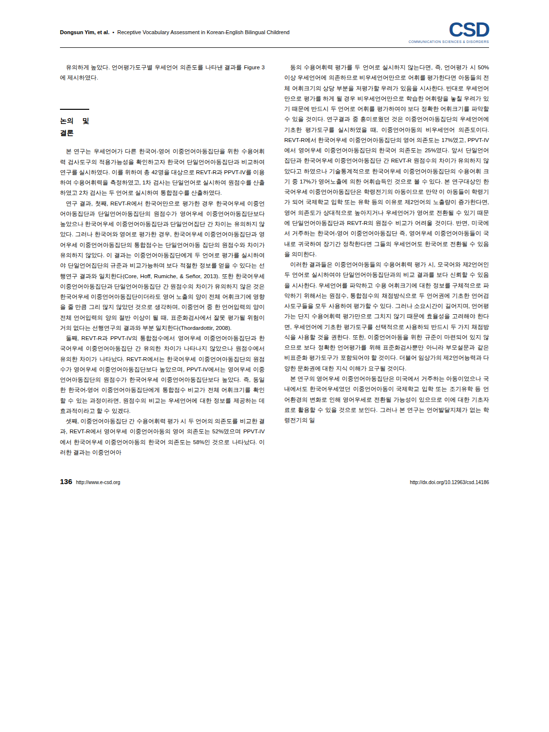Dongsun Yim, et al. • Receptive Vocabulary Assessment in Korean-English Bilingual Childrend
CSD
COMMUNICATION SCIENCES & DISORDERS
유의하게 높았다. 언어평가도구별 우세언어 의존도를 나타낸 결과를 Figure 3에 제시하였다.
논의 및 결론
본 연구는 우세언어가 다른 한국어-영어 이중언어아동집단을 위한 수용어휘력 검사도구의 적용가능성을 확인하고자 한국어 단일언어아동집단과 비교하여 연구를 실시하였다. 이를 위하여 총 42명을 대상으로 REVT-R과 PPVT-IV를 이용하여 수용어휘력을 측정하였고, 1차 검사는 단일언어로 실시하여 원점수를 산출하였고 2차 검사는 두 언어로 실시하여 통합점수를 산출하였다.
연구 결과, 첫째, REVT-R에서 한국어만으로 평가한 경우 한국어우세 이중언어아동집단과 단일언어아동집단의 원점수가 영어우세 이중언어아동집단보다 높았으나 한국어우세 이중언어아동집단과 단일언어집단 간 차이는 유의하지 않았다. 그러나 한국어와 영어로 평가한 경우, 한국어우세 이중언어아동집단과 영어우세 이중언어아동집단의 통합점수는 단일언어아동 집단의 원점수와 차이가 유의하지 않았다. 이 결과는 이중언어아동집단에게 두 언어로 평가를 실시하여야 단일언어집단의 규준과 비교가능하며 보다 적절한 정보를 얻을 수 있다는 선행연구 결과와 일치한다(Core, Hoff, Rumiche, & Señor, 2013). 또한 한국어우세 이중언어아동집단과 단일언어아동집단 간 원점수의 차이가 유의하지 않은 것은 한국어우세 이중언어아동집단이더라도 영어 노출의 양이 전체 어휘크기에 영향을 줄 만큼 그리 많지 않았던 것으로 생각하며, 이중언어 중 한 언어입력의 양이 전체 언어입력의 양의 절반 이상이 될 때, 표준화검사에서 잘못 평가될 위험이 거의 없다는 선행연구의 결과와 부분 일치한다(Thordardottir, 2008).
둘째, REVT-R과 PPVT-IV의 통합점수에서 영어우세 이중언어아동집단과 한국어우세 이중언어아동집단 간 유의한 차이가 나타나지 않았으나 원점수에서 유의한 차이가 나타났다. REVT-R에서는 한국어우세 이중언어아동집단의 원점수가 영어우세 이중언어아동집단보다 높았으며, PPVT-IV에서는 영어우세 이중언어아동집단의 원점수가 한국어우세 이중언어아동집단보다 높았다. 즉, 동일한 한국어-영어 이중언어아동집단에게 통합점수 비교가 전체 어휘크기를 확인할 수 있는 과정이라면, 원점수의 비교는 우세언어에 대한 정보를 제공하는 데 효과적이라고 할 수 있겠다.
셋째, 이중언어아동집단 간 수용어휘력 평가 시 두 언어의 의존도를 비교한 결과, REVT-R에서 영어우세 이중언어아동의 영어 의존도는 52%였으며 PPVT-IV에서 한국어우세 이중언어아동의 한국어 의존도는 58%인 것으로 나타났다. 이러한 결과는 이중언어아
동의 수용어휘력 평가를 두 언어로 실시하지 않는다면, 즉, 언어평가 시 50% 이상 우세언어에 의존하므로 비우세언어만으로 어휘를 평가한다면 아동들의 전체 어휘크기의 상당 부분을 저평가할 우려가 있음을 시사한다. 반대로 우세언어만으로 평가를 하게 될 경우 비우세언어만으로 학습한 어휘량을 놓칠 우려가 있기 때문에 반드시 두 언어로 어휘를 평가하여야 보다 정확한 어휘크기를 파악할 수 있을 것이다. 연구결과 중 흥미로웠던 것은 이중언어아동집단의 우세언어에 기초한 평가도구를 실시하였을 때, 이중언어아동의 비우세언어 의존도이다. REVT-R에서 한국어우세 이중언어아동집단의 영어 의존도는 17%였고, PPVT-IV에서 영어우세 이중언어아동집단의 한국어 의존도는 25%였다. 앞서 단일언어집단과 한국어우세 이중언어아동집단 간 REVT-R 원점수의 차이가 유의하지 않았다고 하였으나 기술통계적으로 한국어우세 이중언어아동집단의 수용어휘 크기 중 17%가 영어노출에 의한 어휘습득인 것으로 볼 수 있다. 본 연구대상인 한국어우세 이중언어아동집단은 학령전기의 아동이므로 만약 이 아동들이 학령기가 되어 국제학교 입학 또는 유학 등의 이유로 제2언어의 노출량이 증가한다면, 영어 의존도가 상대적으로 높아지거나 우세언어가 영어로 전환될 수 있기 때문에 단일언어아동집단과 REVT-R의 원점수 비교가 어려울 것이다. 반면, 미국에서 거주하는 한국어-영어 이중언어아동집단 즉, 영어우세 이중언어아동들이 국내로 귀국하여 장기간 정착한다면 그들의 우세언어도 한국어로 전환될 수 있음을 의미한다.
이러한 결과들은 이중언어아동들의 수용어휘력 평가 시, 모국어와 제2언어인 두 언어로 실시하여야 단일언어아동집단과의 비교 결과를 보다 신뢰할 수 있음을 시사한다. 우세언어를 파악하고 수용 어휘크기에 대한 정보를 구체적으로 파악하기 위해서는 원점수, 통합점수의 채점방식으로 두 언어권에 기초한 언어검사도구들을 모두 사용하여 평가할 수 있다. 그러나 소요시간이 길어지며, 언어평가는 단지 수용어휘력 평가만으로 그치지 않기 때문에 효율성을 고려해야 한다면, 우세언어에 기초한 평가도구를 선택적으로 사용하되 반드시 두 가지 채점방식을 사용할 것을 권한다. 또한, 이중언어아동을 위한 규준이 마련되어 있지 않으므로 보다 정확한 언어평가를 위해 표준화검사뿐만 아니라 부모설문과 같은 비표준화 평가도구가 포함되어야 할 것이다. 더불어 임상가의 제2언어능력과 다양한 문화권에 대한 지식 이해가 요구될 것이다.
본 연구의 영어우세 이중언어아동집단은 미국에서 거주하는 아동이었으나 국내에서도 한국어우세였던 이중언어아동이 국제학교 입학 또는 조기유학 등 언어환경의 변화로 인해 영어우세로 전환될 가능성이 있으므로 이에 대한 기초자료로 활용할 수 있을 것으로 보인다. 그러나 본 연구는 언어발달지체가 없는 학령전기의 일
136 http://www.e-csd.org
http://dx.doi.org/10.12963/csd.14186